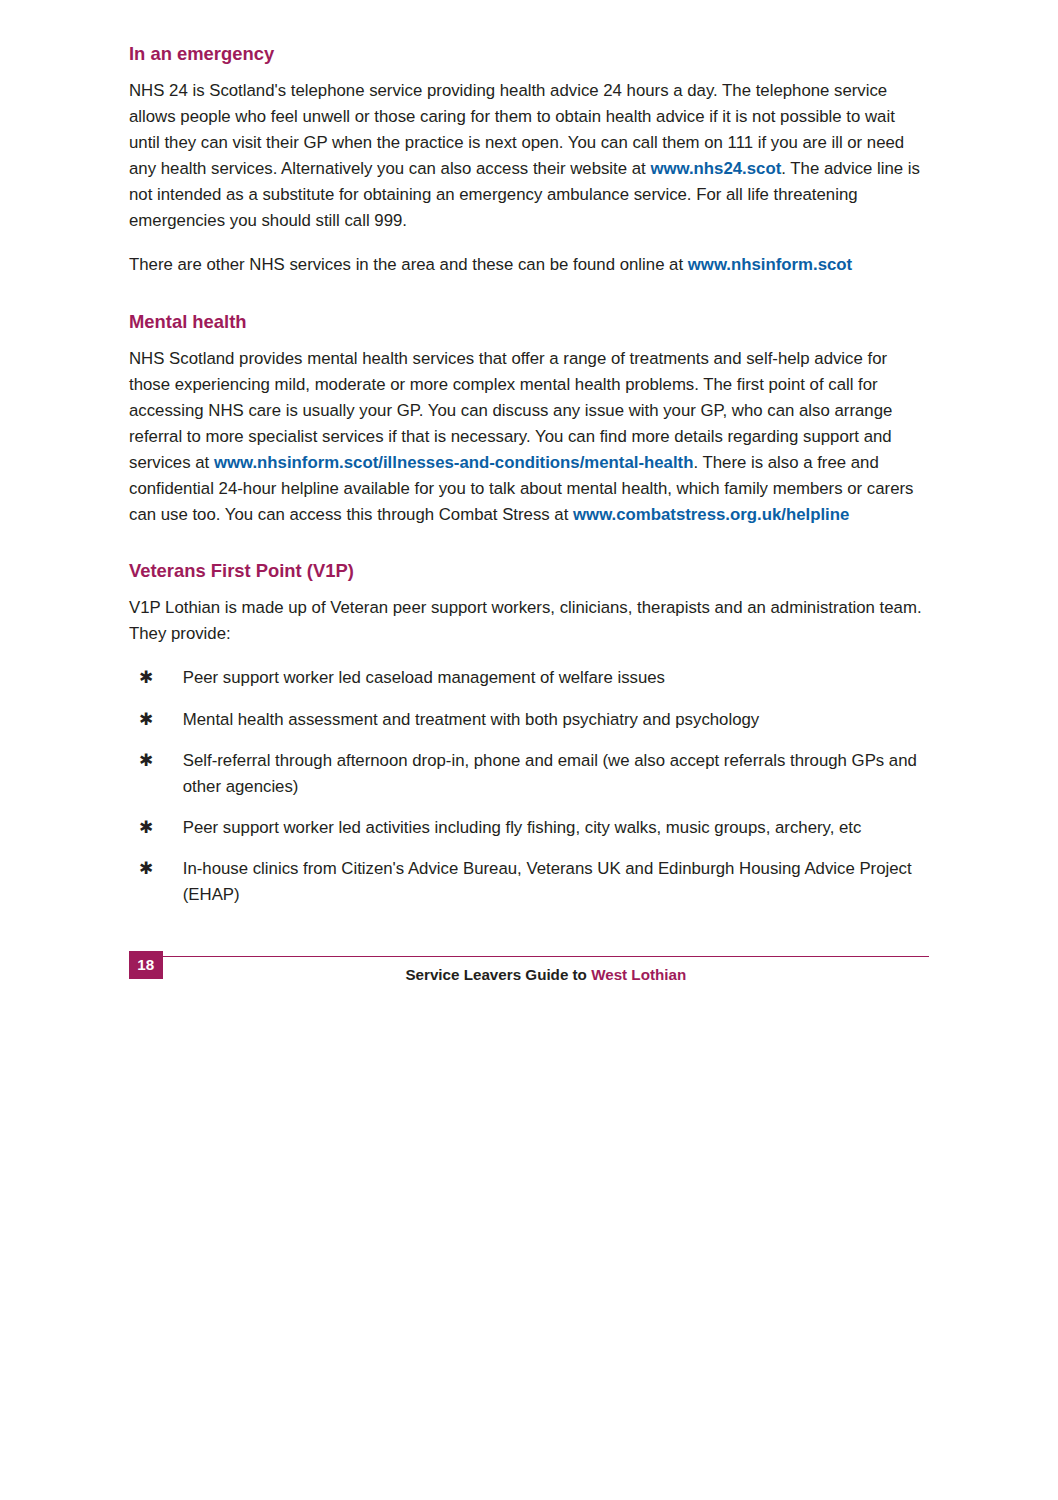In an emergency
NHS 24 is Scotland's telephone service providing health advice 24 hours a day. The telephone service allows people who feel unwell or those caring for them to obtain health advice if it is not possible to wait until they can visit their GP when the practice is next open. You can call them on 111 if you are ill or need any health services. Alternatively you can also access their website at www.nhs24.scot. The advice line is not intended as a substitute for obtaining an emergency ambulance service. For all life threatening emergencies you should still call 999.
There are other NHS services in the area and these can be found online at www.nhsinform.scot
Mental health
NHS Scotland provides mental health services that offer a range of treatments and self-help advice for those experiencing mild, moderate or more complex mental health problems. The first point of call for accessing NHS care is usually your GP. You can discuss any issue with your GP, who can also arrange referral to more specialist services if that is necessary. You can find more details regarding support and services at www.nhsinform.scot/illnesses-and-conditions/mental-health. There is also a free and confidential 24-hour helpline available for you to talk about mental health, which family members or carers can use too. You can access this through Combat Stress at www.combatstress.org.uk/helpline
Veterans First Point (V1P)
V1P Lothian is made up of Veteran peer support workers, clinicians, therapists and an administration team. They provide:
Peer support worker led caseload management of welfare issues
Mental health assessment and treatment with both psychiatry and psychology
Self-referral through afternoon drop-in, phone and email (we also accept referrals through GPs and other agencies)
Peer support worker led activities including fly fishing, city walks, music groups, archery, etc
In-house clinics from Citizen's Advice Bureau, Veterans UK and Edinburgh Housing Advice Project (EHAP)
18 Service Leavers Guide to West Lothian